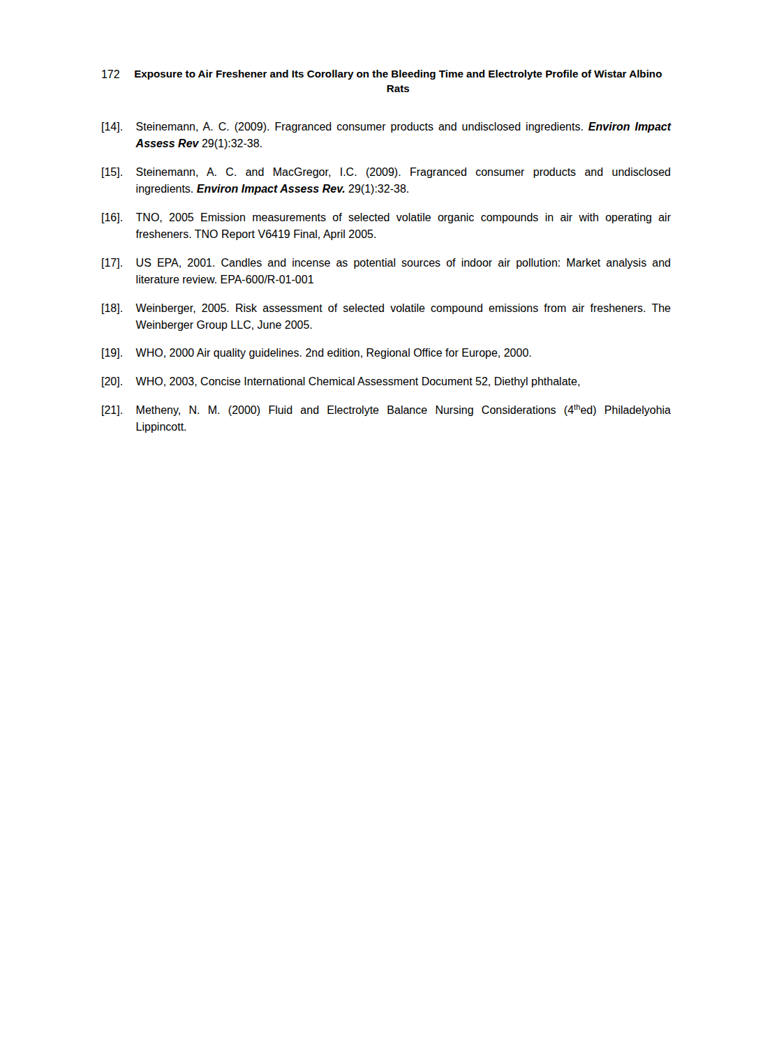172 Exposure to Air Freshener and Its Corollary on the Bleeding Time and Electrolyte Profile of Wistar Albino Rats
[14]. Steinemann, A. C. (2009). Fragranced consumer products and undisclosed ingredients. Environ Impact Assess Rev 29(1):32-38.
[15]. Steinemann, A. C. and MacGregor, I.C. (2009). Fragranced consumer products and undisclosed ingredients. Environ Impact Assess Rev. 29(1):32-38.
[16]. TNO, 2005 Emission measurements of selected volatile organic compounds in air with operating air fresheners. TNO Report V6419 Final, April 2005.
[17]. US EPA, 2001. Candles and incense as potential sources of indoor air pollution: Market analysis and literature review. EPA-600/R-01-001
[18]. Weinberger, 2005. Risk assessment of selected volatile compound emissions from air fresheners. The Weinberger Group LLC, June 2005.
[19]. WHO, 2000 Air quality guidelines. 2nd edition, Regional Office for Europe, 2000.
[20]. WHO, 2003, Concise International Chemical Assessment Document 52, Diethyl phthalate,
[21]. Metheny, N. M. (2000) Fluid and Electrolyte Balance Nursing Considerations (4thed) Philadelyohia Lippincott.